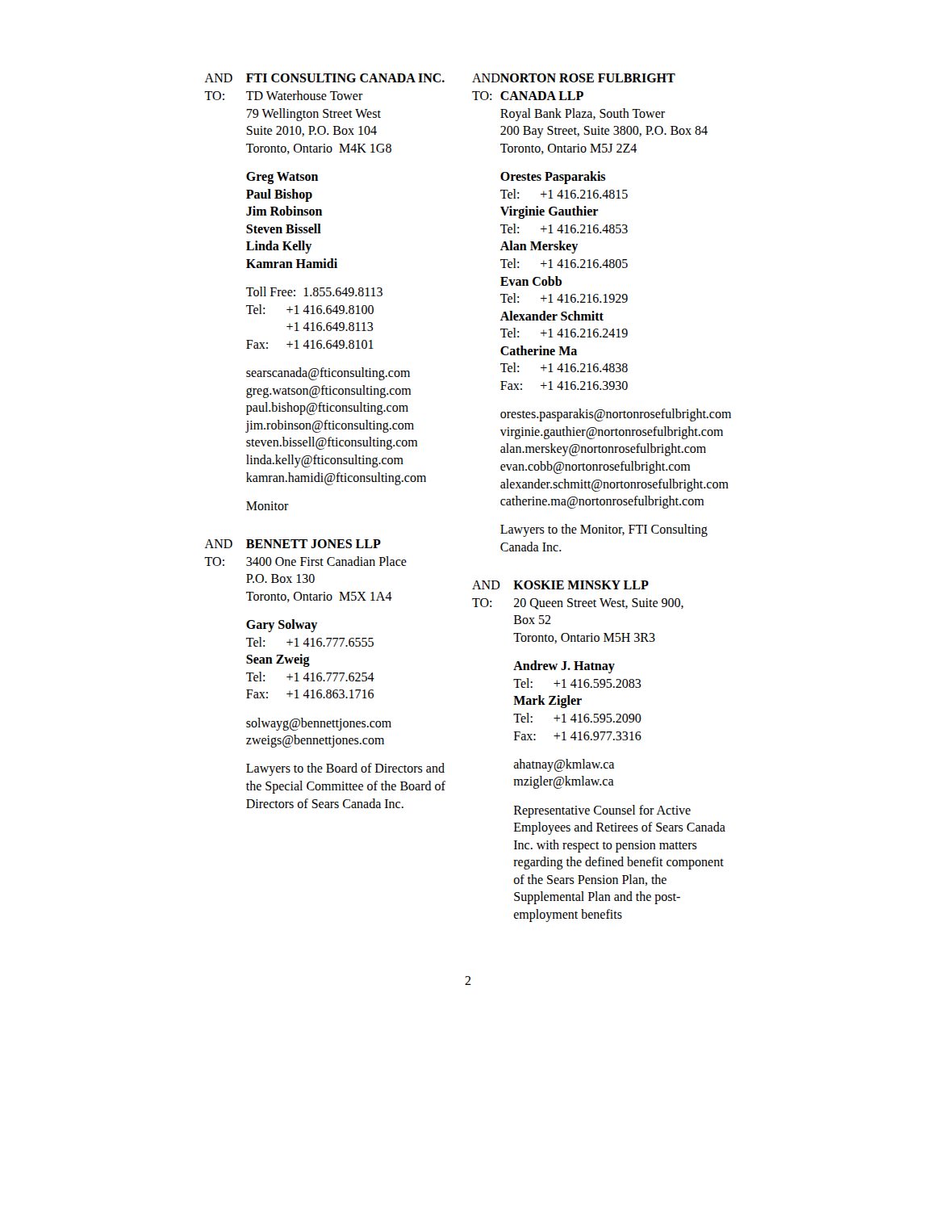| / AND TO: / FTI Consulting Canada Inc. TD Waterhouse Tower 79 Wellington Street West Suite 2010, P.O. Box 104 Toronto, Ontario M4K 1G8 Greg Watson Paul Bishop Jim Robinson Steven Bissell Linda Kelly Kamran Hamidi Toll Free: 1.855.649.8113 Tel: +1 416.649.8100 +1 416.649.8113 Fax: +1 416.649.8101 searscanada@fticonsulting.com greg.watson@fticonsulting.com paul.bishop@fticonsulting.com jim.robinson@fticonsulting.com steven.bissell@fticonsulting.com linda.kelly@fticonsulting.com kamran.hamidi@fticonsulting.com Monitor / / AND TO: / Bennett Jones LLP 3400 One First Canadian Place P.O. Box 130 Toronto, Ontario M5X 1A4 Gary Solway Tel: +1 416.777.6555 Sean Zweig Tel: +1 416.777.6254 Fax: +1 416.863.1716 solwayg@bennettjones.com zweigs@bennettjones.com Lawyers to the Board of Directors and the Special Committee of the Board of Directors of Sears Canada Inc. / | | / AND TO: / Norton Rose Fulbright Canada LLP Royal Bank Plaza, South Tower 200 Bay Street, Suite 3800, P.O. Box 84 Toronto, Ontario M5J 2Z4 Orestes Pasparakis Tel: +1 416.216.4815 Virginie Gauthier Tel: +1 416.216.4853 Alan Merskey Tel: +1 416.216.4805 Evan Cobb Tel: +1 416.216.1929 Alexander Schmitt Tel: +1 416.216.2419 Catherine Ma Tel: +1 416.216.4838 Fax: +1 416.216.3930 orestes.pasparakis@nortonrosefulbright.com virginie.gauthier@nortonrosefulbright.com alan.merskey@nortonrosefulbright.com evan.cobb@nortonrosefulbright.com alexander.schmitt@nortonrosefulbright.com catherine.ma@nortonrosefulbright.com Lawyers to the Monitor, FTI Consulting Canada Inc. / / AND TO: / Koskie Minsky LLP 20 Queen Street West, Suite 900, Box 52 Toronto, Ontario M5H 3R3 Andrew J. Hatnay Tel: +1 416.595.2083 Mark Zigler Tel: +1 416.595.2090 Fax: +1 416.977.3316 ahatnay@kmlaw.ca mzigler@kmlaw.ca Representative Counsel for Active Employees and Retirees of Sears Canada Inc. with respect to pension matters regarding the defined benefit component of the Sears Pension Plan, the Supplemental Plan and the post-employment benefits / |
2